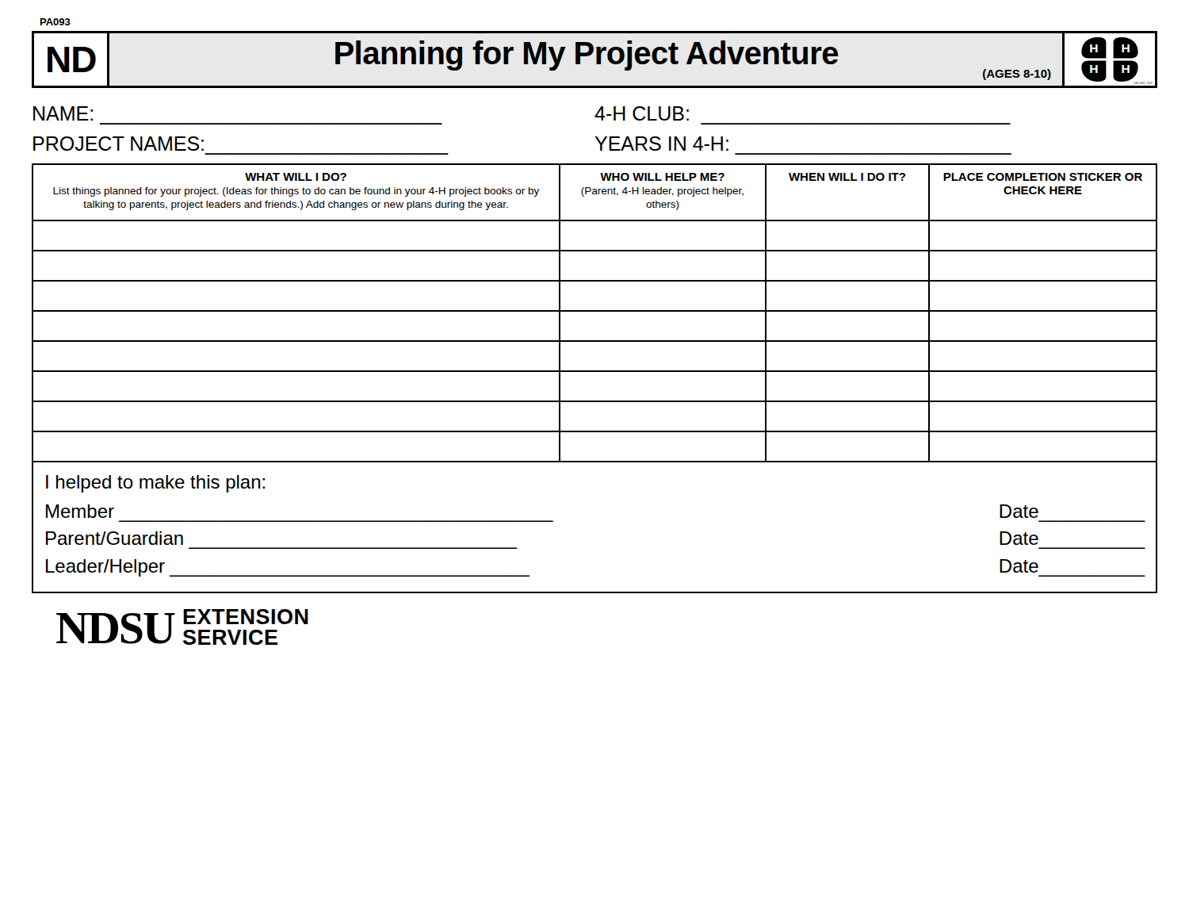PA093
ND
Planning for My Project Adventure
(AGES 8-10)
H H H H 18 USC 707
NAME: _______________________________
4-H CLUB: ____________________________
PROJECT NAMES:______________________
YEARS IN 4-H: _________________________
| WHAT WILL I DO? List things planned for your project. (Ideas for things to do can be found in your 4-H project books or by talking to parents, project leaders and friends.) Add changes or new plans during the year. | WHO WILL HELP ME? (Parent, 4-H leader, project helper, others) | WHEN WILL I DO IT? | PLACE COMPLETION STICKER OR CHECK HERE |
| --- | --- | --- | --- |
I helped to make this plan:
Member _________________________________________ Date__________
Parent/Guardian _______________________________ Date__________
Leader/Helper __________________________________ Date__________
NDSU
EXTENSION
SERVICE